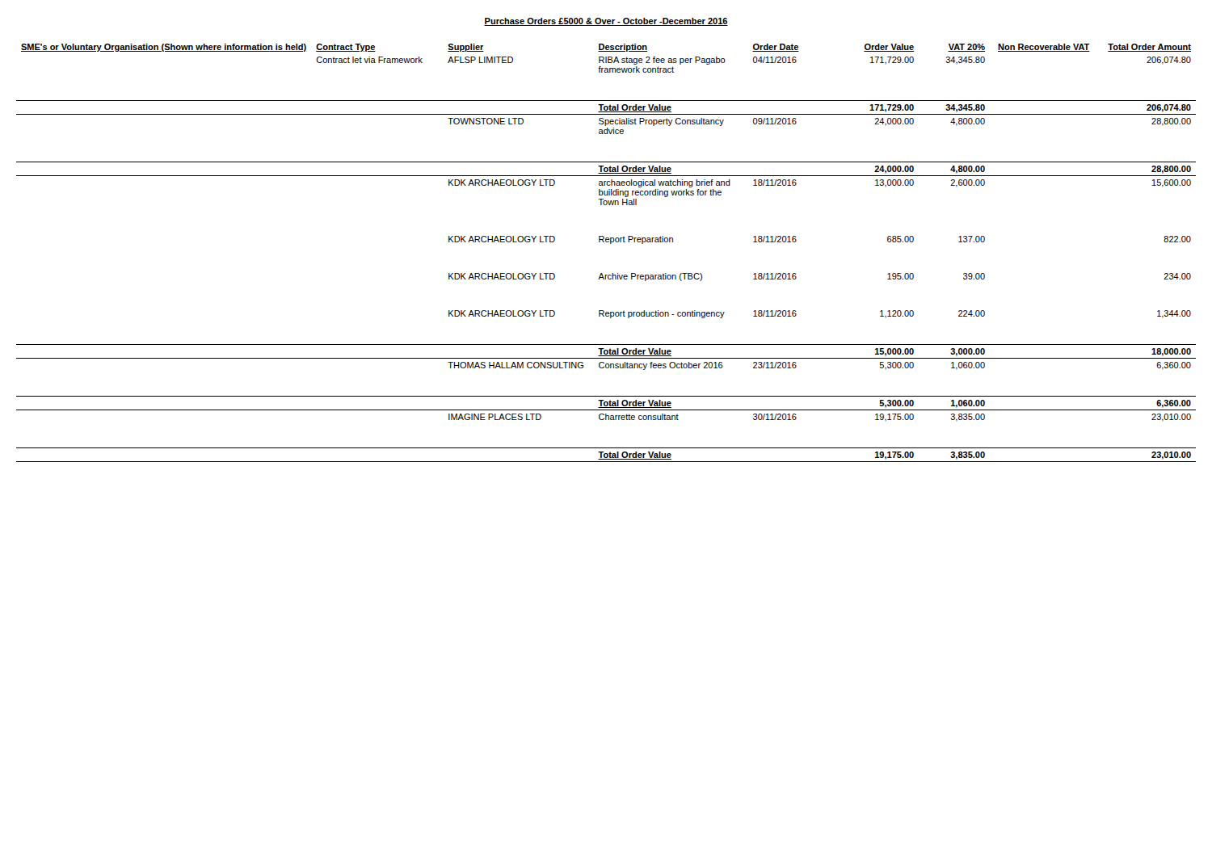Purchase Orders £5000 & Over - October -December 2016
| SME's or Voluntary Organisation (Shown where information is held) | Contract Type | Supplier | Description | Order Date | Order Value | VAT 20% | Non Recoverable VAT | Total Order Amount |
| --- | --- | --- | --- | --- | --- | --- | --- | --- |
| | Contract let via Framework | AFLSP LIMITED | RIBA stage 2 fee as per Pagabo framework contract | 04/11/2016 | 171,729.00 | 34,345.80 | | 206,074.80 |
| | | | Total Order Value | | 171,729.00 | 34,345.80 | | 206,074.80 |
| | | TOWNSTONE LTD | Specialist Property Consultancy advice | 09/11/2016 | 24,000.00 | 4,800.00 | | 28,800.00 |
| | | | Total Order Value | | 24,000.00 | 4,800.00 | | 28,800.00 |
| | | KDK ARCHAEOLOGY LTD | archaeological watching brief and building recording works for the Town Hall | 18/11/2016 | 13,000.00 | 2,600.00 | | 15,600.00 |
| | | KDK ARCHAEOLOGY LTD | Report Preparation | 18/11/2016 | 685.00 | 137.00 | | 822.00 |
| | | KDK ARCHAEOLOGY LTD | Archive Preparation (TBC) | 18/11/2016 | 195.00 | 39.00 | | 234.00 |
| | | KDK ARCHAEOLOGY LTD | Report production - contingency | 18/11/2016 | 1,120.00 | 224.00 | | 1,344.00 |
| | | | Total Order Value | | 15,000.00 | 3,000.00 | | 18,000.00 |
| | | THOMAS HALLAM CONSULTING | Consultancy fees October 2016 | 23/11/2016 | 5,300.00 | 1,060.00 | | 6,360.00 |
| | | | Total Order Value | | 5,300.00 | 1,060.00 | | 6,360.00 |
| | | IMAGINE PLACES LTD | Charrette consultant | 30/11/2016 | 19,175.00 | 3,835.00 | | 23,010.00 |
| | | | Total Order Value | | 19,175.00 | 3,835.00 | | 23,010.00 |